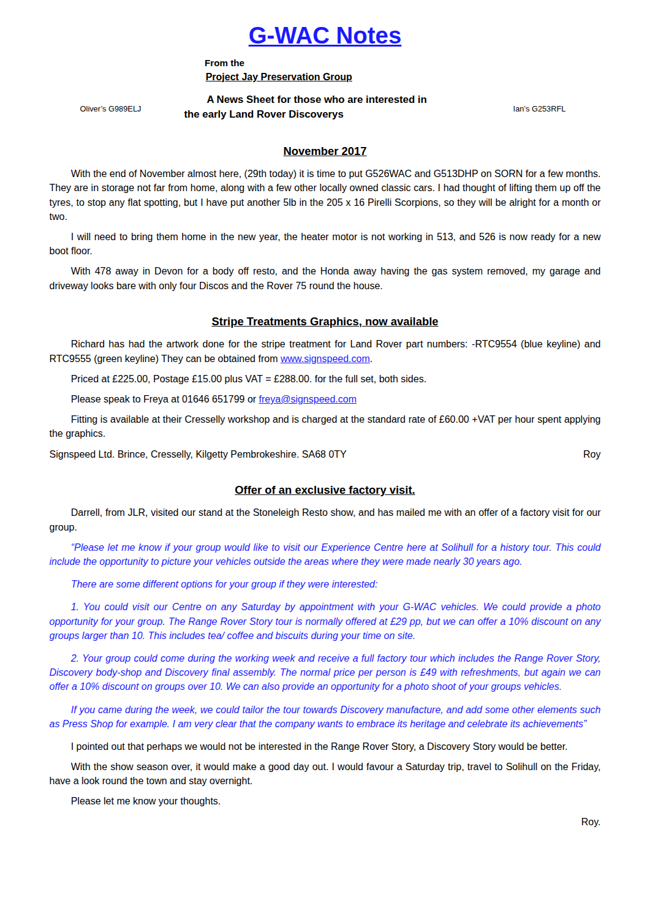Oliver’s G989ELJ
G-WAC Notes
From the
Project Jay Preservation Group
A News Sheet for those who are interested in
the early Land Rover Discoverys
Ian’s G253RFL
November 2017
With the end of November almost here, (29th today) it is time to put G526WAC and G513DHP on SORN for a few months. They are in storage not far from home, along with a few other locally owned classic cars. I had thought of lifting them up off the tyres, to stop any flat spotting, but I have put another 5lb in the 205 x 16 Pirelli Scorpions, so they will be alright for a month or two.
I will need to bring them home in the new year, the heater motor is not working in 513, and 526 is now ready for a new boot floor.
With 478 away in Devon for a body off resto, and the Honda away having the gas system removed, my garage and driveway looks bare with only four Discos and the Rover 75 round the house.
Stripe Treatments Graphics, now available
Richard has had the artwork done for the stripe treatment for Land Rover part numbers: -RTC9554 (blue keyline) and RTC9555 (green keyline) They can be obtained from www.signspeed.com.
Priced at £225.00, Postage £15.00 plus VAT = £288.00. for the full set, both sides.
Please speak to Freya at 01646 651799 or freya@signspeed.com
Fitting is available at their Cresselly workshop and is charged at the standard rate of £60.00 +VAT per hour spent applying the graphics.
Signspeed Ltd. Brince, Cresselly, Kilgetty Pembrokeshire. SA68 0TY Roy
Offer of an exclusive factory visit.
Darrell, from JLR, visited our stand at the Stoneleigh Resto show, and has mailed me with an offer of a factory visit for our group.
“Please let me know if your group would like to visit our Experience Centre here at Solihull for a history tour. This could include the opportunity to picture your vehicles outside the areas where they were made nearly 30 years ago.
There are some different options for your group if they were interested:
1. You could visit our Centre on any Saturday by appointment with your G-WAC vehicles. We could provide a photo opportunity for your group. The Range Rover Story tour is normally offered at £29 pp, but we can offer a 10% discount on any groups larger than 10. This includes tea/ coffee and biscuits during your time on site.
2. Your group could come during the working week and receive a full factory tour which includes the Range Rover Story, Discovery body-shop and Discovery final assembly. The normal price per person is £49 with refreshments, but again we can offer a 10% discount on groups over 10. We can also provide an opportunity for a photo shoot of your groups vehicles.
If you came during the week, we could tailor the tour towards Discovery manufacture, and add some other elements such as Press Shop for example. I am very clear that the company wants to embrace its heritage and celebrate its achievements”
I pointed out that perhaps we would not be interested in the Range Rover Story, a Discovery Story would be better.
With the show season over, it would make a good day out. I would favour a Saturday trip, travel to Solihull on the Friday, have a look round the town and stay overnight.
Please let me know your thoughts.
Roy.